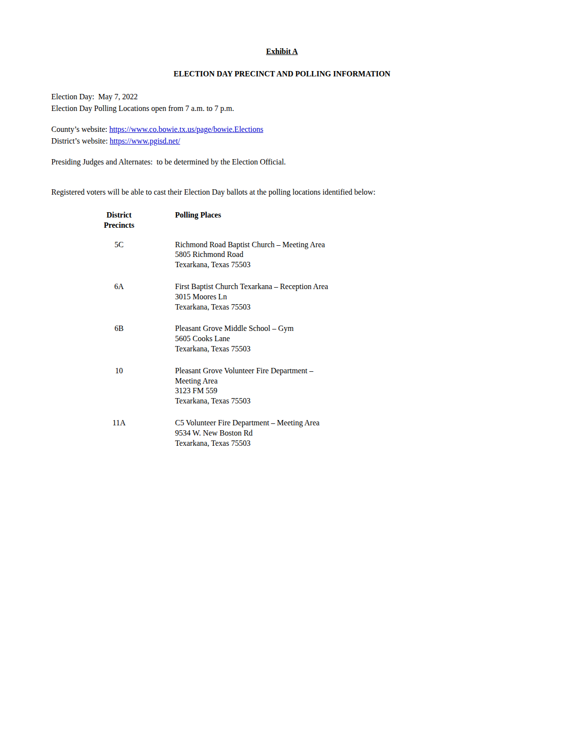Exhibit A
ELECTION DAY PRECINCT AND POLLING INFORMATION
Election Day: May 7, 2022
Election Day Polling Locations open from 7 a.m. to 7 p.m.
County’s website: https://www.co.bowie.tx.us/page/bowie.Elections
District’s website: https://www.pgisd.net/
Presiding Judges and Alternates: to be determined by the Election Official.
Registered voters will be able to cast their Election Day ballots at the polling locations identified below:
| District Precincts | Polling Places |
| --- | --- |
| 5C | Richmond Road Baptist Church – Meeting Area 5805 Richmond Road Texarkana, Texas 75503 |
| 6A | First Baptist Church Texarkana – Reception Area 3015 Moores Ln Texarkana, Texas 75503 |
| 6B | Pleasant Grove Middle School – Gym 5605 Cooks Lane Texarkana, Texas 75503 |
| 10 | Pleasant Grove Volunteer Fire Department – Meeting Area 3123 FM 559 Texarkana, Texas 75503 |
| 11A | C5 Volunteer Fire Department – Meeting Area 9534 W. New Boston Rd Texarkana, Texas 75503 |